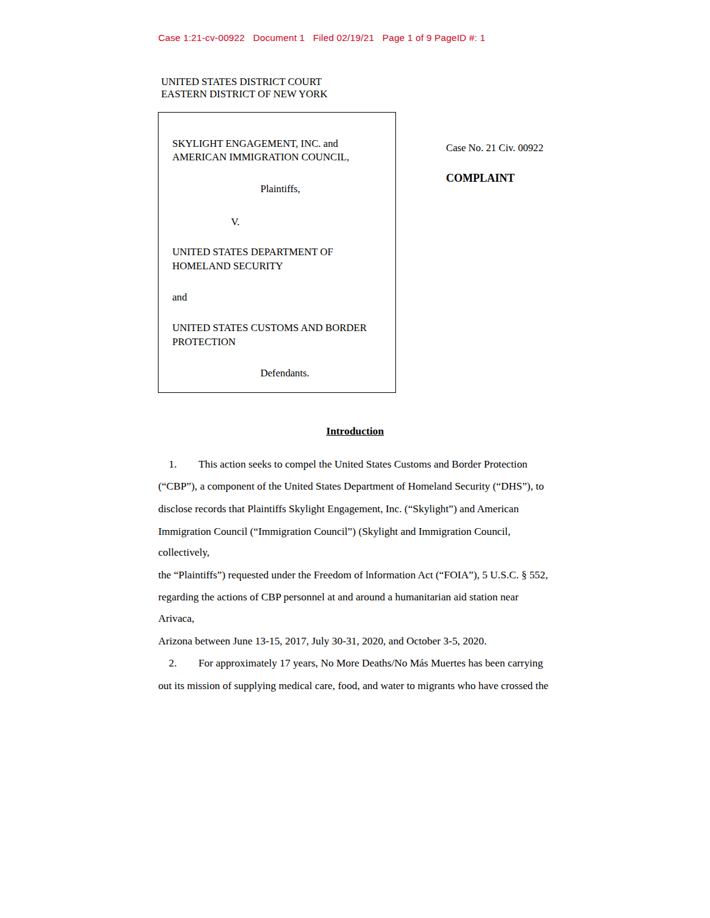Case 1:21-cv-00922 Document 1 Filed 02/19/21 Page 1 of 9 PageID #: 1
UNITED STATES DISTRICT COURT
EASTERN DISTRICT OF NEW YORK
SKYLIGHT ENGAGEMENT, INC. and
AMERICAN IMMIGRATION COUNCIL,
Plaintiffs,
V.
UNITED STATES DEPARTMENT OF
HOMELAND SECURITY
and
UNITED STATES CUSTOMS AND BORDER
PROTECTION
Defendants.
Case No. 21 Civ. 00922
COMPLAINT
Introduction
1. This action seeks to compel the United States Customs and Border Protection
(“CBP”), a component of the United States Department of Homeland Security (“DHS”), to
disclose records that Plaintiffs Skylight Engagement, Inc. (“Skylight”) and American
Immigration Council (“Immigration Council”) (Skylight and Immigration Council, collectively,
the “Plaintiffs”) requested under the Freedom of lnformation Act (“FOIA”), 5 U.S.C. § 552,
regarding the actions of CBP personnel at and around a humanitarian aid station near Arivaca,
Arizona between June 13-15, 2017, July 30-31, 2020, and October 3-5, 2020.
2. For approximately 17 years, No More Deaths/No Más Muertes has been carrying
out its mission of supplying medical care, food, and water to migrants who have crossed the